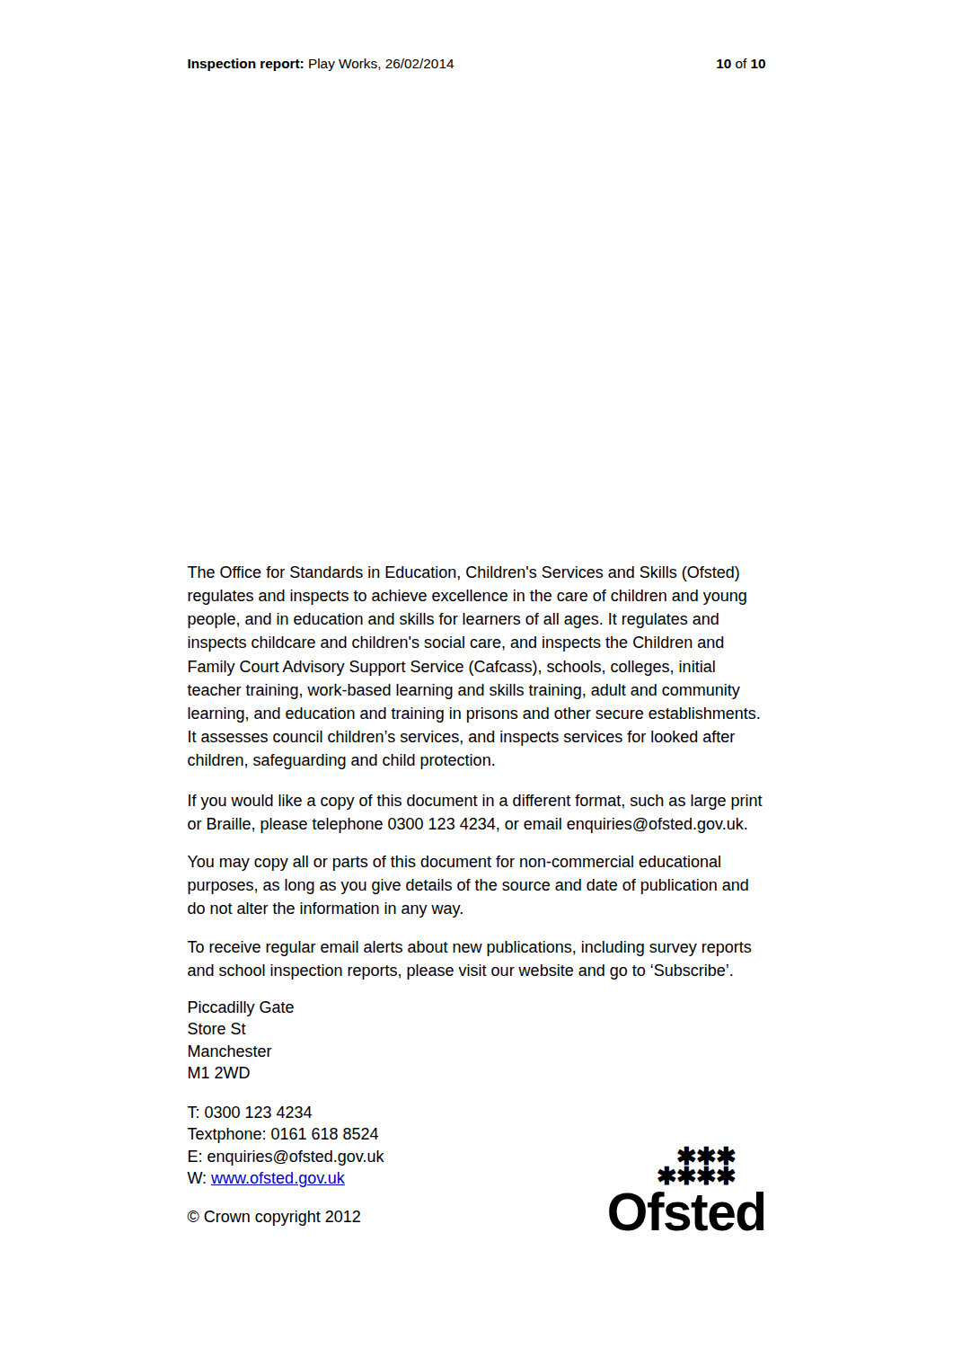Inspection report: Play Works, 26/02/2014
10 of 10
The Office for Standards in Education, Children's Services and Skills (Ofsted) regulates and inspects to achieve excellence in the care of children and young people, and in education and skills for learners of all ages. It regulates and inspects childcare and children's social care, and inspects the Children and Family Court Advisory Support Service (Cafcass), schools, colleges, initial teacher training, work-based learning and skills training, adult and community learning, and education and training in prisons and other secure establishments. It assesses council children’s services, and inspects services for looked after children, safeguarding and child protection.
If you would like a copy of this document in a different format, such as large print or Braille, please telephone 0300 123 4234, or email enquiries@ofsted.gov.uk.
You may copy all or parts of this document for non-commercial educational purposes, as long as you give details of the source and date of publication and do not alter the information in any way.
To receive regular email alerts about new publications, including survey reports and school inspection reports, please visit our website and go to ‘Subscribe’.
Piccadilly Gate
Store St
Manchester
M1 2WD
T: 0300 123 4234
Textphone: 0161 618 8524
E: enquiries@ofsted.gov.uk
W: www.ofsted.gov.uk
© Crown copyright 2012
✱✱✱
✱✱✱✱
Ofsted